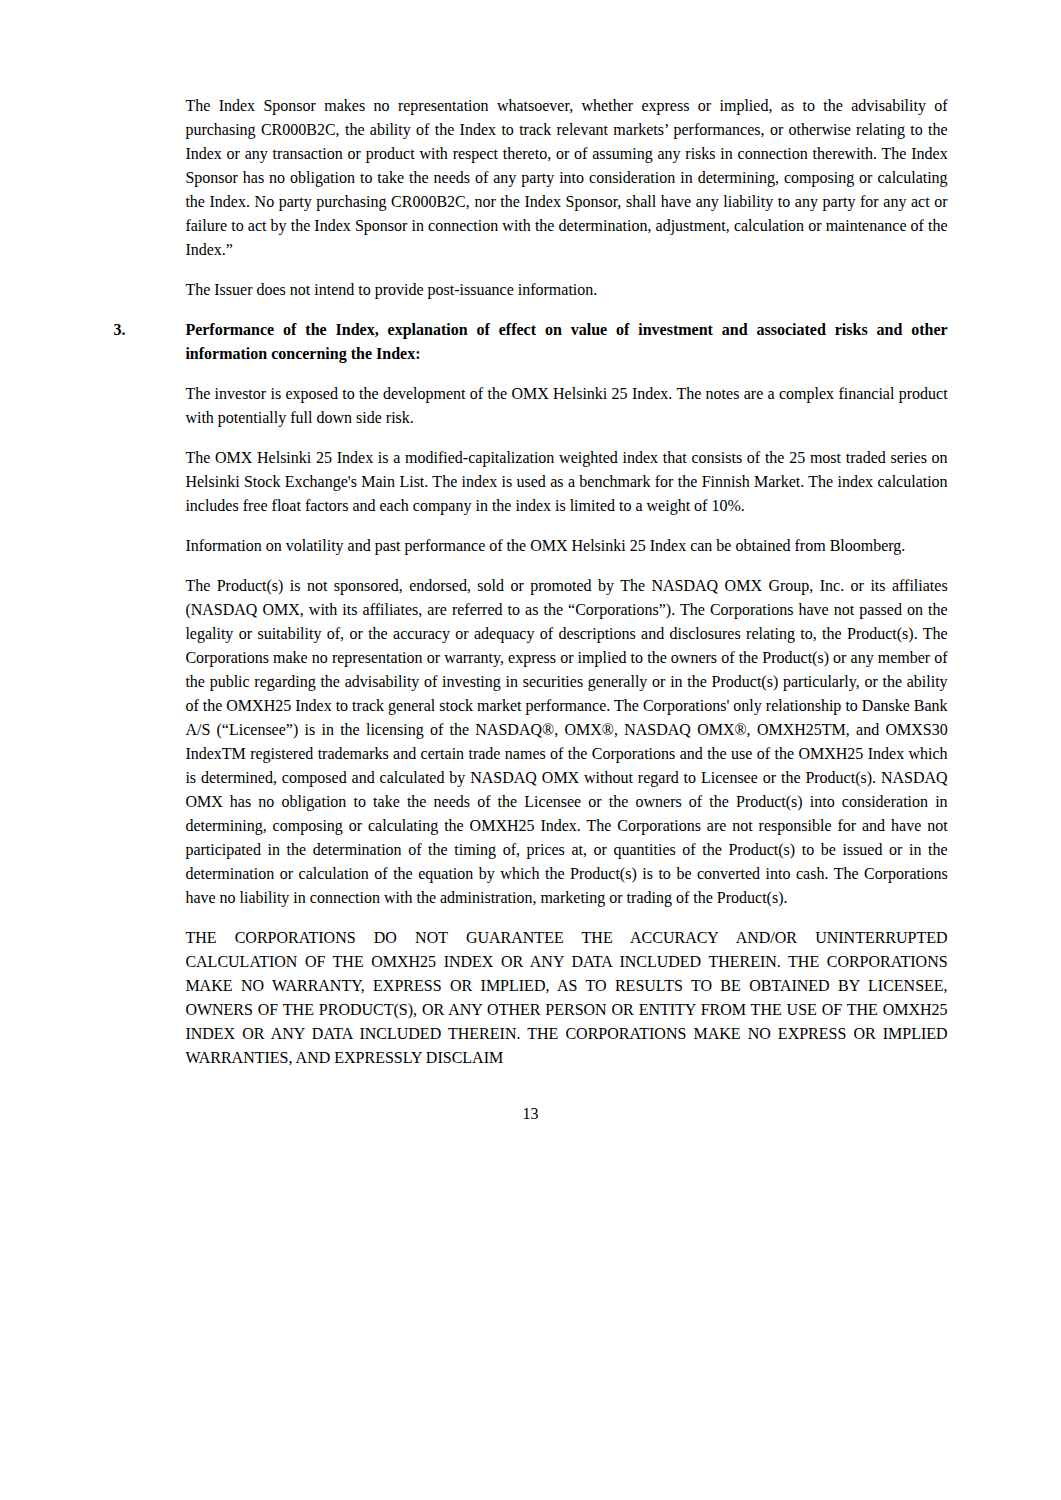The Index Sponsor makes no representation whatsoever, whether express or implied, as to the advisability of purchasing CR000B2C, the ability of the Index to track relevant markets’ performances, or otherwise relating to the Index or any transaction or product with respect thereto, or of assuming any risks in connection therewith. The Index Sponsor has no obligation to take the needs of any party into consideration in determining, composing or calculating the Index. No party purchasing CR000B2C, nor the Index Sponsor, shall have any liability to any party for any act or failure to act by the Index Sponsor in connection with the determination, adjustment, calculation or maintenance of the Index.”
The Issuer does not intend to provide post-issuance information.
3.
Performance of the Index, explanation of effect on value of investment and associated risks and other information concerning the Index:
The investor is exposed to the development of the OMX Helsinki 25 Index. The notes are a complex financial product with potentially full down side risk.
The OMX Helsinki 25 Index is a modified-capitalization weighted index that consists of the 25 most traded series on Helsinki Stock Exchange's Main List. The index is used as a benchmark for the Finnish Market. The index calculation includes free float factors and each company in the index is limited to a weight of 10%.
Information on volatility and past performance of the OMX Helsinki 25 Index can be obtained from Bloomberg.
The Product(s) is not sponsored, endorsed, sold or promoted by The NASDAQ OMX Group, Inc. or its affiliates (NASDAQ OMX, with its affiliates, are referred to as the “Corporations”). The Corporations have not passed on the legality or suitability of, or the accuracy or adequacy of descriptions and disclosures relating to, the Product(s). The Corporations make no representation or warranty, express or implied to the owners of the Product(s) or any member of the public regarding the advisability of investing in securities generally or in the Product(s) particularly, or the ability of the OMXH25 Index to track general stock market performance. The Corporations' only relationship to Danske Bank A/S (“Licensee”) is in the licensing of the NASDAQ®, OMX®, NASDAQ OMX®, OMXH25TM, and OMXS30 IndexTM registered trademarks and certain trade names of the Corporations and the use of the OMXH25 Index which is determined, composed and calculated by NASDAQ OMX without regard to Licensee or the Product(s). NASDAQ OMX has no obligation to take the needs of the Licensee or the owners of the Product(s) into consideration in determining, composing or calculating the OMXH25 Index. The Corporations are not responsible for and have not participated in the determination of the timing of, prices at, or quantities of the Product(s) to be issued or in the determination or calculation of the equation by which the Product(s) is to be converted into cash. The Corporations have no liability in connection with the administration, marketing or trading of the Product(s).
The Corporations do not guarantee the accuracy and/or uninterrupted calculation of the OMXH25 Index or any data included therein. The Corporations make no warranty, express or implied, as to results to be obtained by Licensee, owners of the Product(s), or any other person or entity from the use of the OMXH25 Index or any data included therein. The Corporations make no express or implied warranties, and expressly disclaim
13